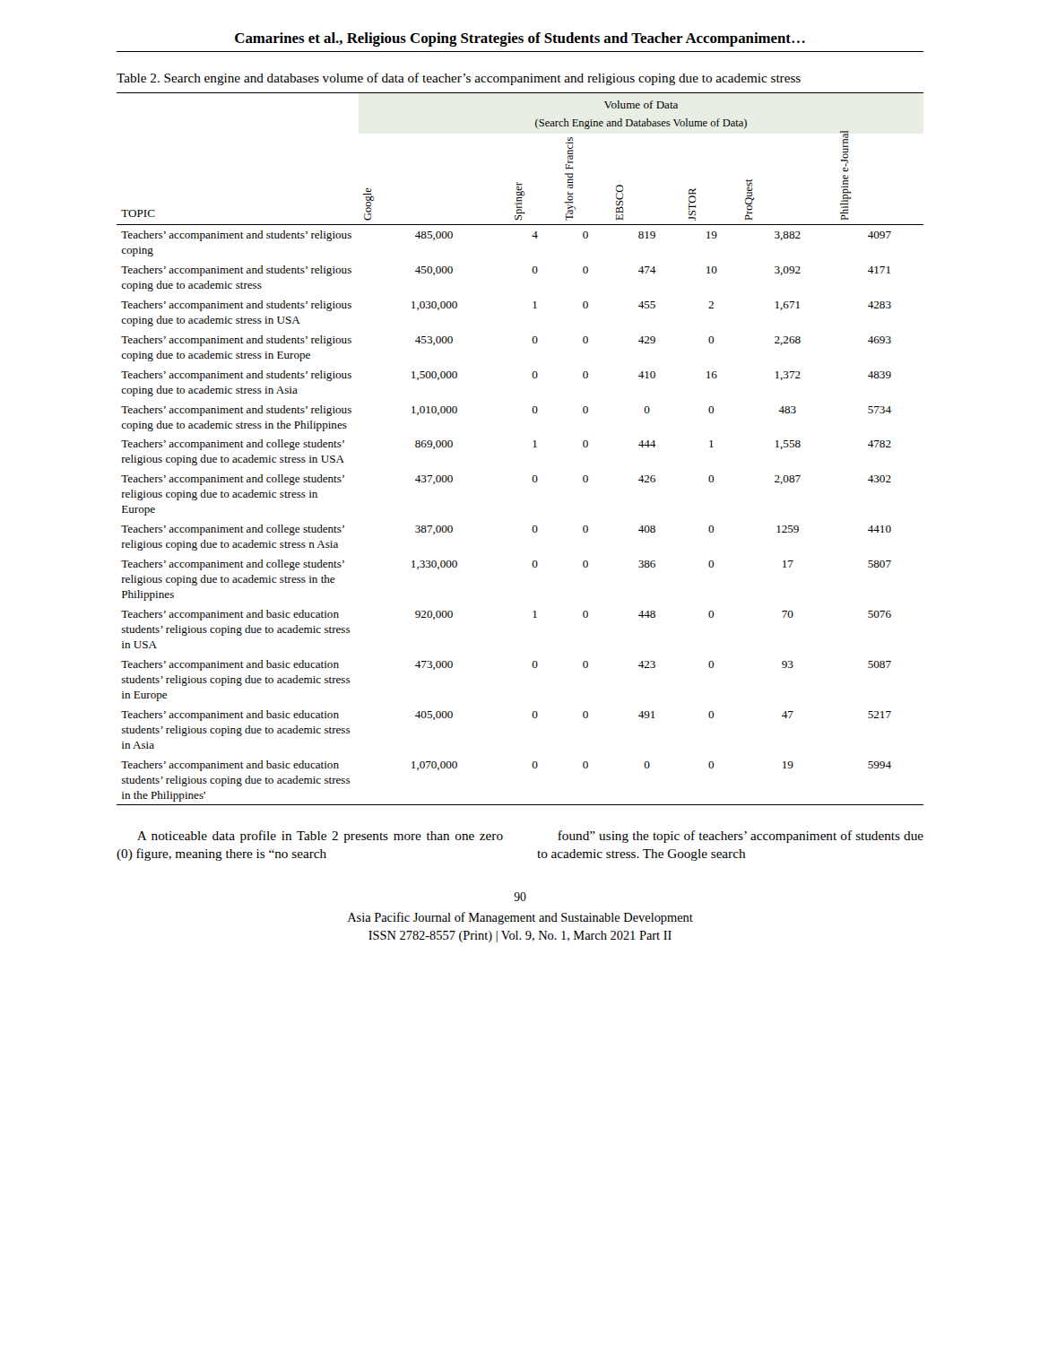Camarines et al., Religious Coping Strategies of Students and Teacher Accompaniment…
Table 2. Search engine and databases volume of data of teacher’s accompaniment and religious coping due to academic stress
| TOPIC | Volume of Data |
| --- | --- |
| (Search Engine and Databases Volume of Data) |
| Google | Springer | Taylor and Francis | EBSCO | JSTOR | ProQuest | Philippine e-Journal |
| Teachers’ accompaniment and students’ religious coping | 485,000 | 4 | 0 | 819 | 19 | 3,882 | 4097 |
| Teachers’ accompaniment and students’ religious coping due to academic stress | 450,000 | 0 | 0 | 474 | 10 | 3,092 | 4171 |
| Teachers’ accompaniment and students’ religious coping due to academic stress in USA | 1,030,000 | 1 | 0 | 455 | 2 | 1,671 | 4283 |
| Teachers’ accompaniment and students’ religious coping due to academic stress in Europe | 453,000 | 0 | 0 | 429 | 0 | 2,268 | 4693 |
| Teachers’ accompaniment and students’ religious coping due to academic stress in Asia | 1,500,000 | 0 | 0 | 410 | 16 | 1,372 | 4839 |
| Teachers’ accompaniment and students’ religious coping due to academic stress in the Philippines | 1,010,000 | 0 | 0 | 0 | 0 | 483 | 5734 |
| Teachers’ accompaniment and college students’ religious coping due to academic stress in USA | 869,000 | 1 | 0 | 444 | 1 | 1,558 | 4782 |
| Teachers’ accompaniment and college students’ religious coping due to academic stress in Europe | 437,000 | 0 | 0 | 426 | 0 | 2,087 | 4302 |
| Teachers’ accompaniment and college students’ religious coping due to academic stress n Asia | 387,000 | 0 | 0 | 408 | 0 | 1259 | 4410 |
| Teachers’ accompaniment and college students’ religious coping due to academic stress in the Philippines | 1,330,000 | 0 | 0 | 386 | 0 | 17 | 5807 |
| Teachers’ accompaniment and basic education students’ religious coping due to academic stress in USA | 920,000 | 1 | 0 | 448 | 0 | 70 | 5076 |
| Teachers’ accompaniment and basic education students’ religious coping due to academic stress in Europe | 473,000 | 0 | 0 | 423 | 0 | 93 | 5087 |
| Teachers’ accompaniment and basic education students’ religious coping due to academic stress in Asia | 405,000 | 0 | 0 | 491 | 0 | 47 | 5217 |
| Teachers’ accompaniment and basic education students’ religious coping due to academic stress in the Philippines' | 1,070,000 | 0 | 0 | 0 | 0 | 19 | 5994 |
A noticeable data profile in Table 2 presents more than one zero (0) figure, meaning there is “no search
found” using the topic of teachers’ accompaniment of students due to academic stress. The Google search
90
Asia Pacific Journal of Management and Sustainable Development
ISSN 2782-8557 (Print) | Vol. 9, No. 1, March 2021 Part II